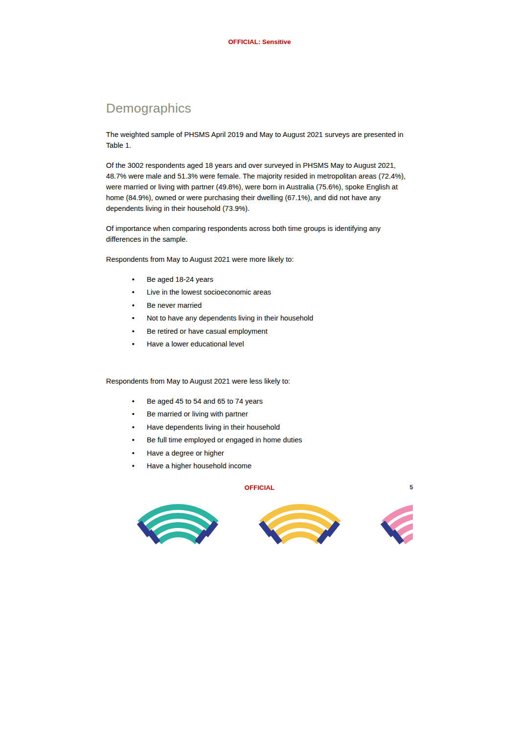OFFICIAL: Sensitive
Demographics
The weighted sample of PHSMS April 2019 and May to August 2021 surveys are presented in Table 1.
Of the 3002 respondents aged 18 years and over surveyed in PHSMS May to August 2021, 48.7% were male and 51.3% were female. The majority resided in metropolitan areas (72.4%), were married or living with partner (49.8%), were born in Australia (75.6%), spoke English at home (84.9%), owned or were purchasing their dwelling (67.1%), and did not have any dependents living in their household (73.9%).
Of importance when comparing respondents across both time groups is identifying any differences in the sample.
Respondents from May to August 2021 were more likely to:
Be aged 18-24 years
Live in the lowest socioeconomic areas
Be never married
Not to have any dependents living in their household
Be retired or have casual employment
Have a lower educational level
Respondents from May to August 2021 were less likely to:
Be aged 45 to 54 and 65 to 74 years
Be married or living with partner
Have dependents living in their household
Be full time employed or engaged in home duties
Have a degree or higher
Have a higher household income
OFFICIAL 5